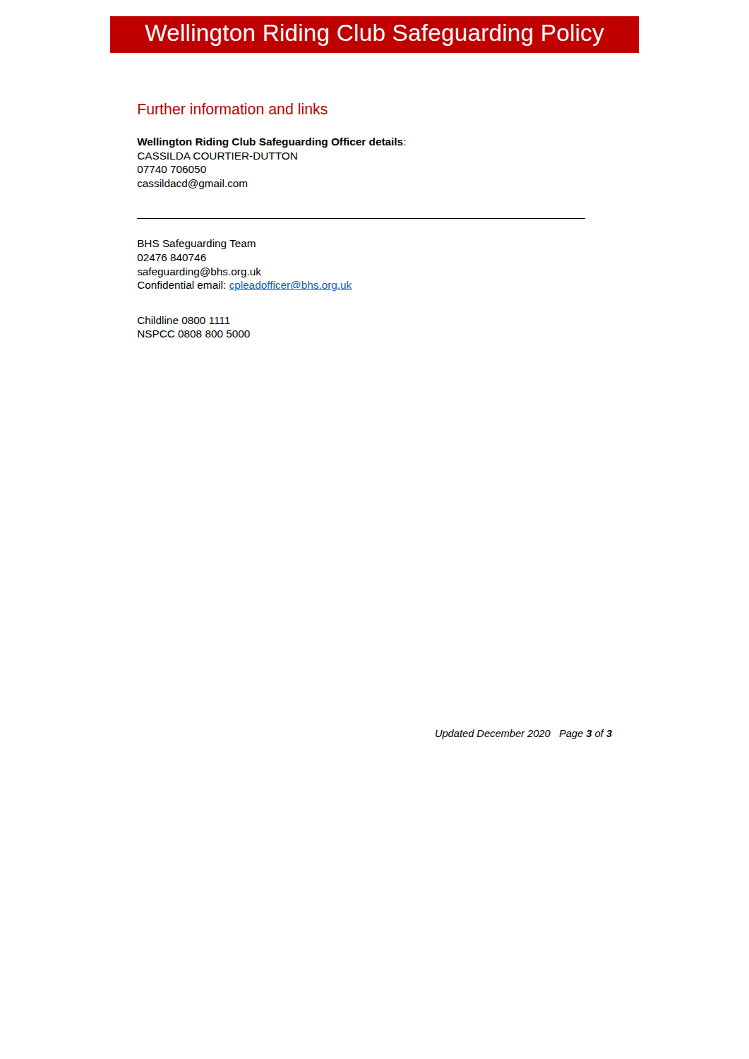Wellington Riding Club Safeguarding Policy
Further information and links
Wellington Riding Club Safeguarding Officer details:
CASSILDA COURTIER-DUTTON
07740 706050
cassildacd@gmail.com
_______________________________________________________________________________
BHS Safeguarding Team
02476 840746
safeguarding@bhs.org.uk
Confidential email: cpleadofficer@bhs.org.uk
Childline 0800 1111
NSPCC 0808 800 5000
Updated December 2020 Page 3 of 3